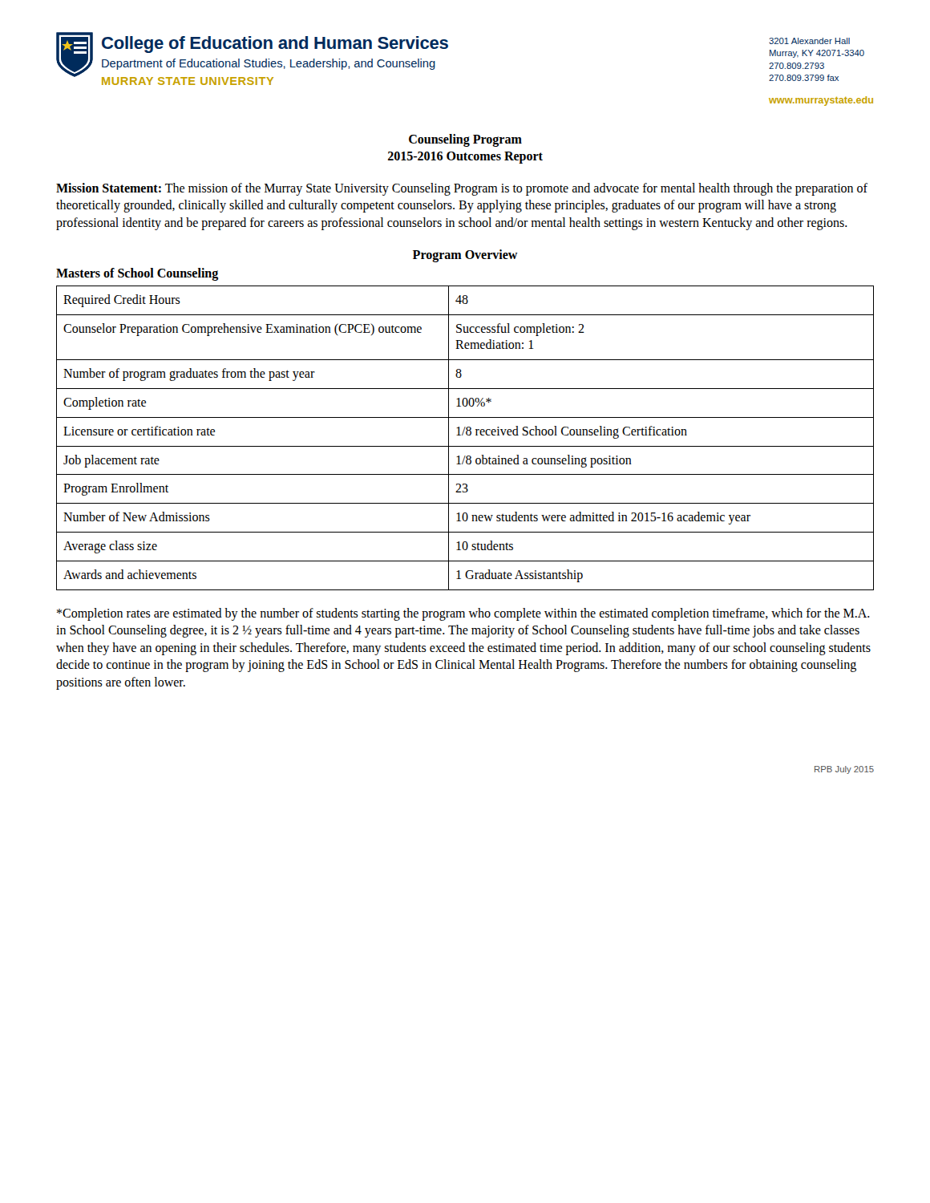College of Education and Human Services
Department of Educational Studies, Leadership, and Counseling
MURRAY STATE UNIVERSITY
3201 Alexander Hall
Murray, KY 42071-3340
270.809.2793
270.809.3799 fax
www.murraystate.edu
Counseling Program
2015-2016 Outcomes Report
Mission Statement: The mission of the Murray State University Counseling Program is to promote and advocate for mental health through the preparation of theoretically grounded, clinically skilled and culturally competent counselors. By applying these principles, graduates of our program will have a strong professional identity and be prepared for careers as professional counselors in school and/or mental health settings in western Kentucky and other regions.
Program Overview
Masters of School Counseling
| Required Credit Hours | 48 |
| Counselor Preparation Comprehensive Examination (CPCE) outcome | Successful completion: 2 Remediation: 1 |
| Number of program graduates from the past year | 8 |
| Completion rate | 100%* |
| Licensure or certification rate | 1/8 received School Counseling Certification |
| Job placement rate | 1/8 obtained a counseling position |
| Program Enrollment | 23 |
| Number of New Admissions | 10 new students were admitted in 2015-16 academic year |
| Average class size | 10 students |
| Awards and achievements | 1 Graduate Assistantship |
*Completion rates are estimated by the number of students starting the program who complete within the estimated completion timeframe, which for the M.A. in School Counseling degree, it is 2 ½ years full-time and 4 years part-time. The majority of School Counseling students have full-time jobs and take classes when they have an opening in their schedules. Therefore, many students exceed the estimated time period. In addition, many of our school counseling students decide to continue in the program by joining the EdS in School or EdS in Clinical Mental Health Programs. Therefore the numbers for obtaining counseling positions are often lower.
RPB July 2015